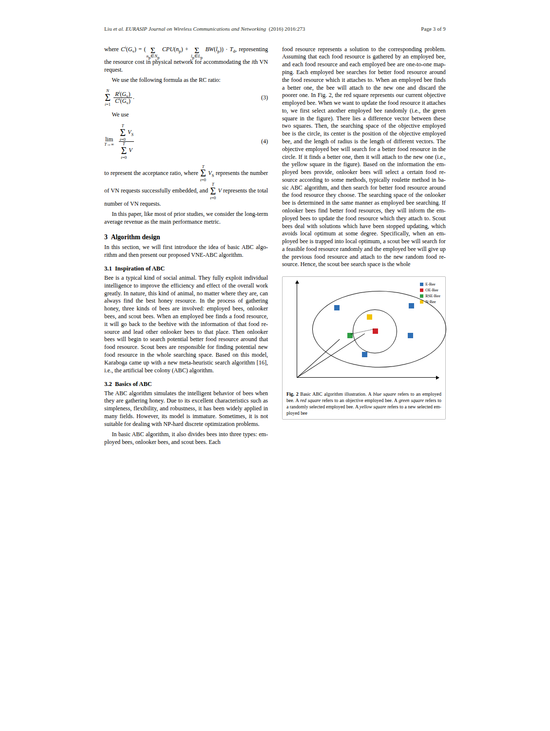Liu et al. EURASIP Journal on Wireless Communications and Networking (2016) 2016:273
Page 3 of 9
where Ci(Gv) = (Σnp∈Np CPU(np) + Σlp∈Lp BW(lp)) · Td, representing the resource cost in physical network for accommodating the ith VN request.
We use the following formula as the RC ratio:
NΣi=1 Ri(Gv) Ci(Gv) .
(3)
We use
lim T→∞ TΣt=0 VS TΣt=0 V
(4)
to represent the acceptance ratio, where TΣt=0 VS represents the number of VN requests successfully embedded, and TΣt=0 V represents the total number of VN requests.
In this paper, like most of prior studies, we consider the long-term average revenue as the main performance metric.
3 Algorithm design
In this section, we will first introduce the idea of basic ABC algorithm and then present our proposed VNE-ABC algorithm.
3.1 Inspiration of ABC
Bee is a typical kind of social animal. They fully exploit individual intelligence to improve the efficiency and effect of the overall work greatly. In nature, this kind of animal, no matter where they are, can always find the best honey resource. In the process of gathering honey, three kinds of bees are involved: employed bees, onlooker bees, and scout bees. When an employed bee finds a food resource, it will go back to the beehive with the information of that food resource and lead other onlooker bees to that place. Then onlooker bees will begin to search potential better food resource around that food resource. Scout bees are responsible for finding potential new food resource in the whole searching space. Based on this model, Karaboga came up with a new meta-heuristic search algorithm [16], i.e., the artificial bee colony (ABC) algorithm.
3.2 Basics of ABC
The ABC algorithm simulates the intelligent behavior of bees when they are gathering honey. Due to its excellent characteristics such as simpleness, flexibility, and robustness, it has been widely applied in many fields. However, its model is immature. Sometimes, it is not suitable for dealing with NP-hard discrete optimization problems.
In basic ABC algorithm, it also divides bees into three types: employed bees, onlooker bees, and scout bees. Each
food resource represents a solution to the corresponding problem. Assuming that each food resource is gathered by an employed bee, and each food resource and each employed bee are one-to-one mapping. Each employed bee searches for better food resource around the food resource which it attaches to. When an employed bee finds a better one, the bee will attach to the new one and discard the poorer one. In Fig. 2, the red square represents our current objective employed bee. When we want to update the food resource it attaches to, we first select another employed bee randomly (i.e., the green square in the figure). There lies a difference vector between these two squares. Then, the searching space of the objective employed bee is the circle, its center is the position of the objective employed bee, and the length of radius is the length of different vectors. The objective employed bee will search for a better food resource in the circle. If it finds a better one, then it will attach to the new one (i.e., the yellow square in the figure). Based on the information the employed bees provide, onlooker bees will select a certain food resource according to some methods, typically roulette method in basic ABC algorithm, and then search for better food resource around the food resource they choose. The searching space of the onlooker bee is determined in the same manner as employed bee searching. If onlooker bees find better food resources, they will inform the employed bees to update the food resource which they attach to. Scout bees deal with solutions which have been stopped updating, which avoids local optimum at some degree. Specifically, when an employed bee is trapped into local optimum, a scout bee will search for a feasible food resource randomly and the employed bee will give up the previous food resource and attach to the new random food resource. Hence, the scout bee search space is the whole
E-Bee
OE-Bee
RSE-Bee
N-Bee
Fig. 2 Basic ABC algorithm illustration. A blue square refers to an employed bee. A red square refers to an objective employed bee. A green square refers to a randomly selected employed bee. A yellow square refers to a new selected employed bee